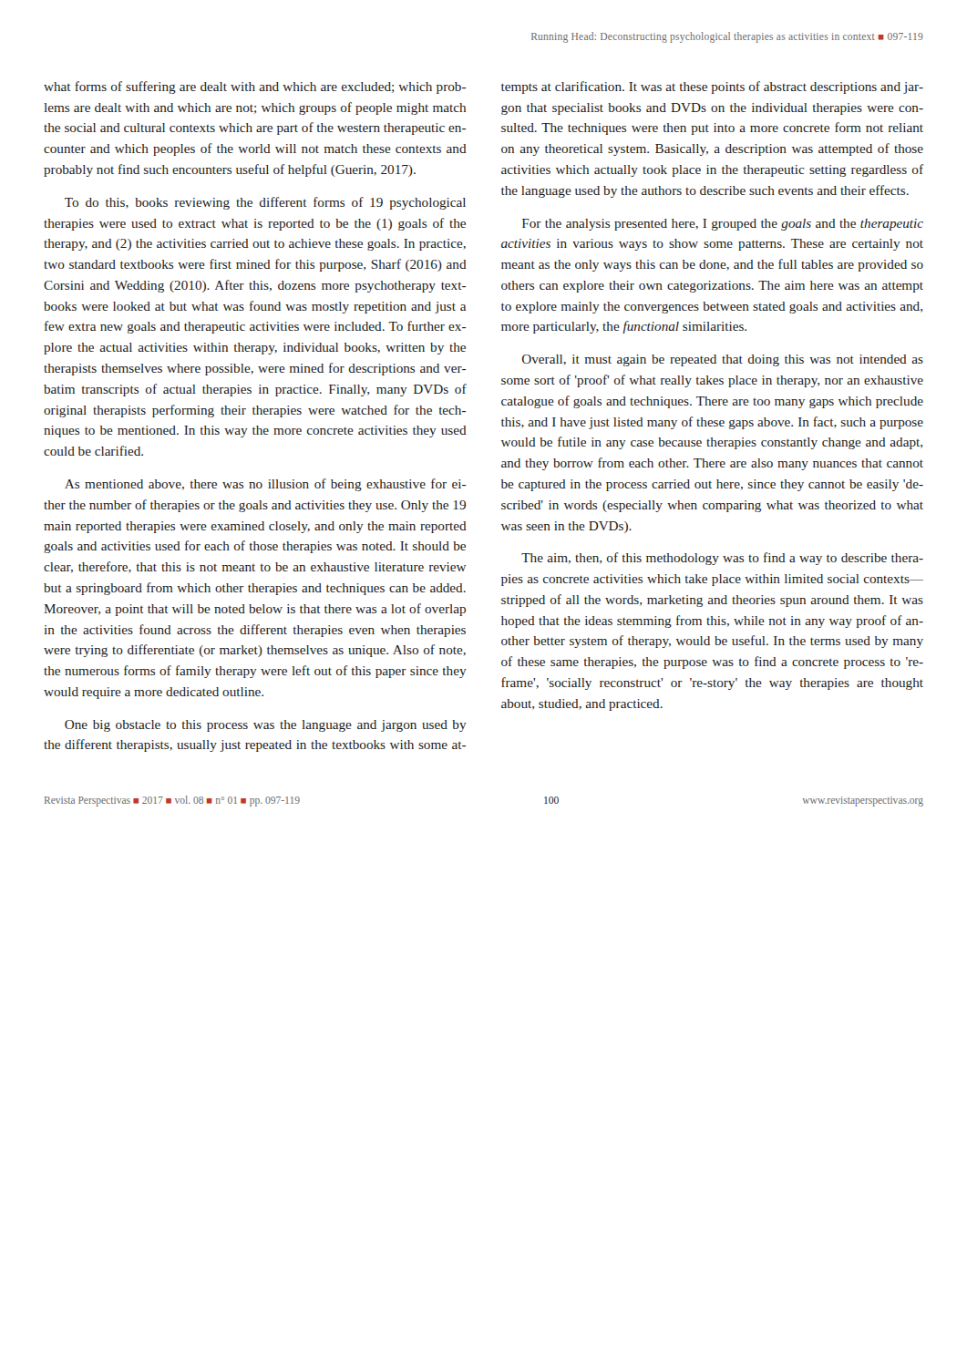Running Head: Deconstructing psychological therapies as activities in context ■ 097-119
what forms of suffering are dealt with and which are excluded; which problems are dealt with and which are not; which groups of people might match the social and cultural contexts which are part of the western therapeutic encounter and which peoples of the world will not match these contexts and probably not find such encounters useful of helpful (Guerin, 2017).
To do this, books reviewing the different forms of 19 psychological therapies were used to extract what is reported to be the (1) goals of the therapy, and (2) the activities carried out to achieve these goals. In practice, two standard textbooks were first mined for this purpose, Sharf (2016) and Corsini and Wedding (2010). After this, dozens more psychotherapy textbooks were looked at but what was found was mostly repetition and just a few extra new goals and therapeutic activities were included. To further explore the actual activities within therapy, individual books, written by the therapists themselves where possible, were mined for descriptions and verbatim transcripts of actual therapies in practice. Finally, many DVDs of original therapists performing their therapies were watched for the techniques to be mentioned. In this way the more concrete activities they used could be clarified.
As mentioned above, there was no illusion of being exhaustive for either the number of therapies or the goals and activities they use. Only the 19 main reported therapies were examined closely, and only the main reported goals and activities used for each of those therapies was noted. It should be clear, therefore, that this is not meant to be an exhaustive literature review but a springboard from which other therapies and techniques can be added. Moreover, a point that will be noted below is that there was a lot of overlap in the activities found across the different therapies even when therapies were trying to differentiate (or market) themselves as unique. Also of note, the numerous forms of family therapy were left out of this paper since they would require a more dedicated outline.
One big obstacle to this process was the language and jargon used by the different therapists, usually just repeated in the textbooks with some attempts at clarification. It was at these points of abstract descriptions and jargon that specialist books and DVDs on the individual therapies were consulted. The techniques were then put into a more concrete form not reliant on any theoretical system. Basically, a description was attempted of those activities which actually took place in the therapeutic setting regardless of the language used by the authors to describe such events and their effects.
For the analysis presented here, I grouped the goals and the therapeutic activities in various ways to show some patterns. These are certainly not meant as the only ways this can be done, and the full tables are provided so others can explore their own categorizations. The aim here was an attempt to explore mainly the convergences between stated goals and activities and, more particularly, the functional similarities.
Overall, it must again be repeated that doing this was not intended as some sort of 'proof' of what really takes place in therapy, nor an exhaustive catalogue of goals and techniques. There are too many gaps which preclude this, and I have just listed many of these gaps above. In fact, such a purpose would be futile in any case because therapies constantly change and adapt, and they borrow from each other. There are also many nuances that cannot be captured in the process carried out here, since they cannot be easily 'described' in words (especially when comparing what was theorized to what was seen in the DVDs).
The aim, then, of this methodology was to find a way to describe therapies as concrete activities which take place within limited social contexts—stripped of all the words, marketing and theories spun around them. It was hoped that the ideas stemming from this, while not in any way proof of another better system of therapy, would be useful. In the terms used by many of these same therapies, the purpose was to find a concrete process to 'reframe', 'socially reconstruct' or 're-story' the way therapies are thought about, studied, and practiced.
Revista Perspectivas ■ 2017 ■ vol. 08 ■ n° 01 ■ pp. 097-119
100
www.revistaperspectivas.org